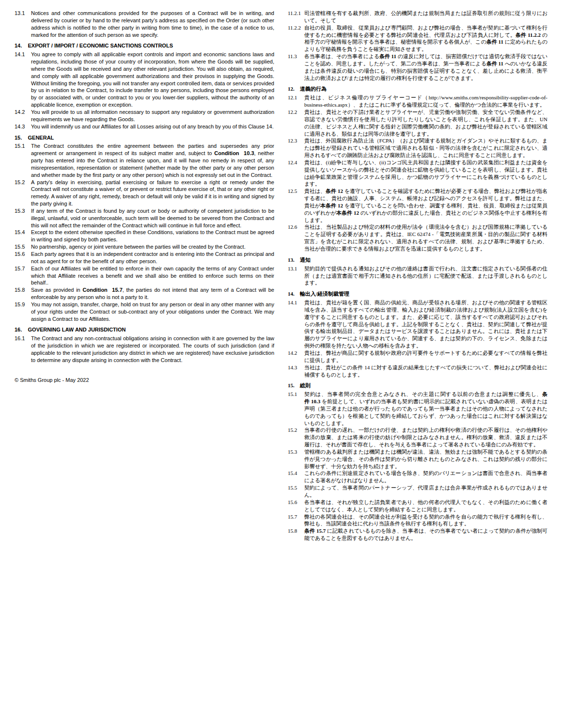13.1
Notices and other communications provided for the purposes of a Contract will be in writing, and delivered by courier or by hand to the relevant party’s address as specified on the Order (or such other address which is notified to the other party in writing from time to time), in the case of a notice to us, marked for the attention of such person as we specify.
14. EXPORT / IMPORT / ECONOMIC SANCTIONS CONTROLS
14.1
You agree to comply with all applicable export controls and import and economic sanctions laws and regulations, including those of your country of incorporation, from where the Goods will be supplied, where the Goods will be received and any other relevant jurisdiction. You will also obtain, as required, and comply with all applicable government authorizations and their provisos in supplying the Goods. Without limiting the foregoing, you will not transfer any export controlled item, data or services provided by us in relation to the Contract, to include transfer to any persons, including those persons employed by or associated with, or under contract to you or you lower-tier suppliers, without the authority of an applicable licence, exemption or exception.
14.2
You will provide to us all information necessary to support any regulatory or government authorization requirements we have regarding the Goods.
14.3
You will indemnify us and our Affiliates for all Losses arising out of any breach by you of this Clause 14.
15. GENERAL
15.1
The Contract constitutes the entire agreement between the parties and supersedes any prior agreement or arrangement in respect of its subject matter and, subject to Condition 10.3, neither party has entered into the Contract in reliance upon, and it will have no remedy in respect of, any misrepresentation, representation or statement (whether made by the other party or any other person and whether made by the first party or any other person) which is not expressly set out in the Contract.
15.2
A party's delay in exercising, partial exercising or failure to exercise a right or remedy under the Contract will not constitute a waiver of, or prevent or restrict future exercise of, that or any other right or remedy. A waiver of any right, remedy, breach or default will only be valid if it is in writing and signed by the party giving it.
15.3
If any term of the Contract is found by any court or body or authority of competent jurisdiction to be illegal, unlawful, void or unenforceable, such term will be deemed to be severed from the Contract and this will not affect the remainder of the Contract which will continue in full force and effect.
15.4
Except to the extent otherwise specified in these Conditions, variations to the Contract must be agreed in writing and signed by both parties.
15.5
No partnership, agency or joint venture between the parties will be created by the Contract.
15.6
Each party agrees that it is an independent contractor and is entering into the Contract as principal and not as agent for or for the benefit of any other person.
15.7
Each of our Affiliates will be entitled to enforce in their own capacity the terms of any Contract under which that Affiliate receives a benefit and we shall also be entitled to enforce such terms on their behalf..
15.8
Save as provided in Condition 15.7, the parties do not intend that any term of a Contract will be enforceable by any person who is not a party to it.
15.9
You may not assign, transfer, charge, hold on trust for any person or deal in any other manner with any of your rights under the Contract or sub-contract any of your obligations under the Contract. We may assign a Contract to our Affiliates.
16. GOVERNING LAW AND JURISDICTION
16.1
The Contract and any non-contractual obligations arising in connection with it are governed by the law of the jurisdiction in which we are registered or incorporated. The courts of such jurisdiction (and if applicable to the relevant jurisdiction any district in which we are registered) have exclusive jurisdiction to determine any dispute arising in connection with the Contract.
© Smiths Group plc - May 2022
11.2.1
司法管轄権を有する裁判所、政府、公的機関または規制当局または証券取引所の規則に従う限りにおいて。そして
11.2.2
自社の役員、取締役、従業員および専門顧問、および弊社の場合、当事者が契約に基づいて権利を行使するために機密情報を必要とする弊社の関連会社、代理店および下請負人に対して。条件 11.2.2 の相手方の守秘情報を開示する当事者は、秘密情報を開示する各個人が、この条件 11 に定められたものよりも守秘義務を負うことを確実に周知させます。
11.3
各当事者は、その当事者による条件 11 の違反に対しては、損害賠償だけでは適切な救済手段ではないことを認め、同意します。したがって、第二の当事者は、第一当事者による条件 11 へのいかなる違反または条件違反の疑いの場合にも、特別の損害賠償を証明することなく、差し止めによる救済、衡平法上の救済および/または特定の履行の権利を行使することができます。
12. 道義的行為
12.1
貴社は、ビジネス倫理のサプライヤーコード（http://www.smiths.com/responsibility-supplier-code-of-business-ethics.aspx）、またはこれに準ずる倫理規定に従って、倫理的かつ合法的に事業を行います。
12.2
貴社は、貴社とその下請け業者とサプライヤーが、児童労働や強制労働、安全でない労働条件など、容認できない労働慣行を使用したり許可したりしないことを表明し、これを保証します。また、UN の法律、ビジネスと人権に関する指針と国際労働機関の条約、および弊社が登録されている管轄区域に適用される、類似または同等の法律を遵守します。
12.3
貴社は、外国腐敗行為防止法（FCPA）（および関連する規制とガイダンス）やそれに類するもの、または弊社が登録されている管轄区域で適用される類似・同等の法律を含むがこれに限定されない、適用されるすべての贈賄防止法および腐敗防止法を認識し、これに同意することに同意します。
12.4
貴社は、(i)紛争に寄与しない、(ii)コンゴ民主共和国または隣接する国の武装集団に利益または資金を提供しないソースからの弊社とその関連会社に鉱物を供給していることを表明し、保証します。貴社は紛争鉱業政策と管理システムを採用し、かつ鉱物のサプライヤーにこれを義務づけているものとします。
12.5
貴社は、条件 12 を遵守していることを確認するために弊社が必要とする場合、弊社および弊社が指名する者に、貴社の施設、人事、システム、帳簿および記録へのアクセスを許可します。弊社はまた、貴社が本条件 12 を遵守していることを問い合わせ、調査する権利、貴社、役員、取締役または従業員のいずれかが本条件 12 のいずれかの部分に違反した場合、貴社とのビジネス関係を中止する権利を有します。
12.6
当社は、当社製品および特定の材料の使用が法令（環境法令を含む）および国際規格に準拠していることを証明する必要があります。貴社は、IEC 62474 -「電気技術産業所属・目的の製品に関する材料宣言」を含むがこれに限定されない、適用されるすべての法律、規制、および基準に準拠するため、当社が合理的に要求できる情報および宣言を迅速に提供するものとします。
13. 通知
13.1
契約目的で提供される通知およびその他の連絡は書面で行われ、注文書に指定されている関係者の住所（または適宜書面で相手方に通知される他の住所）に宅配便で配送、または手渡しされるものとします。
14. 輸出入/経済制裁管理
14.1
貴社は、貴社が籍を置く国、商品の供給元、商品が受領される場所、およびその他の関連する管轄区域を含み、該当するすべての輸出管理、輸入および経済制裁の法律および規制(法人設立国を含む)を遵守することに同意するものとします。また、必要に応じて、該当するすべての政府認可およびそれらの条件を遵守して商品を供給します。上記を制限することなく、貴社は、契約に関連して弊社が提供する輸出規制品目、データまたはサービスを譲渡することはありません。これには、貴社または下層のサプライヤーにより雇用されているか、関連する、または契約の下の、ライセンス、免除または例外の権限を持たない人物への移転を含みます。
14.2
貴社は、弊社が商品に関する規制や政府の許可要件をサポートするために必要なすべての情報を弊社に提供します。
14.3
当社は、貴社がこの条件 14 に対する違反の結果生じたすべての損失について、弊社および関連会社に補償するものとします。
15. 総則
15.1
契約は、当事者間の完全合意とみなされ、その主題に関する以前の合意または調整に優先し、条件 10.3 を前提として、いずれの当事者も契約書に明示的に記載されていない虚偽の表明、表明または声明（第三者または他の者が行ったものであっても第一当事者またはその他の人物によってなされたものであっても）を根拠として契約を締結しておらず、かつあった場合にはこれに対する解決策はないものとします。
15.2
当事者の行使の遅れ、一部だけの行使、または契約上の権利や救済の行使の不履行は、その他権利や救済の放棄、または将来の行使の妨げや制限とはみなされません。権利の放棄、救済、違反または不履行は、それが書面で存在し、それを与える当事者によって署名されている場合にのみ有効です。
15.3
管轄権のある裁判所または機関または機関が違法、違法、無効または強制不能であるとする契約の条件が見つかった場合、その条件は契約から切り離されたものとみなされ、これは契約の残りの部分に影響せず、十分な効力を持ち続けます。
15.4
これらの条件に別途規定されている場合を除き、契約のバリエーションは書面で合意され、両当事者による署名がなければなりません。
15.5
契約によって、当事者間のパートナーシップ、代理店または合弁事業が作成されるものではありません。
15.6
各当事者は、それが独立した請負業者であり、他の何者の代理人でもなく、その利益のために働く者としてではなく、本人として契約を締結することに同意します。
15.7
弊社の各関連会社は、その関連会社が利益を受ける契約の条件を自らの能力で執行する権利を有し、弊社も、当該関連会社に代わり当該条件を執行する権利も有します。
15.8
条件 15.7 に記載されているものを除き、当事者は、その当事者でない者によって契約の条件が強制可能であることを意図するものではありません。